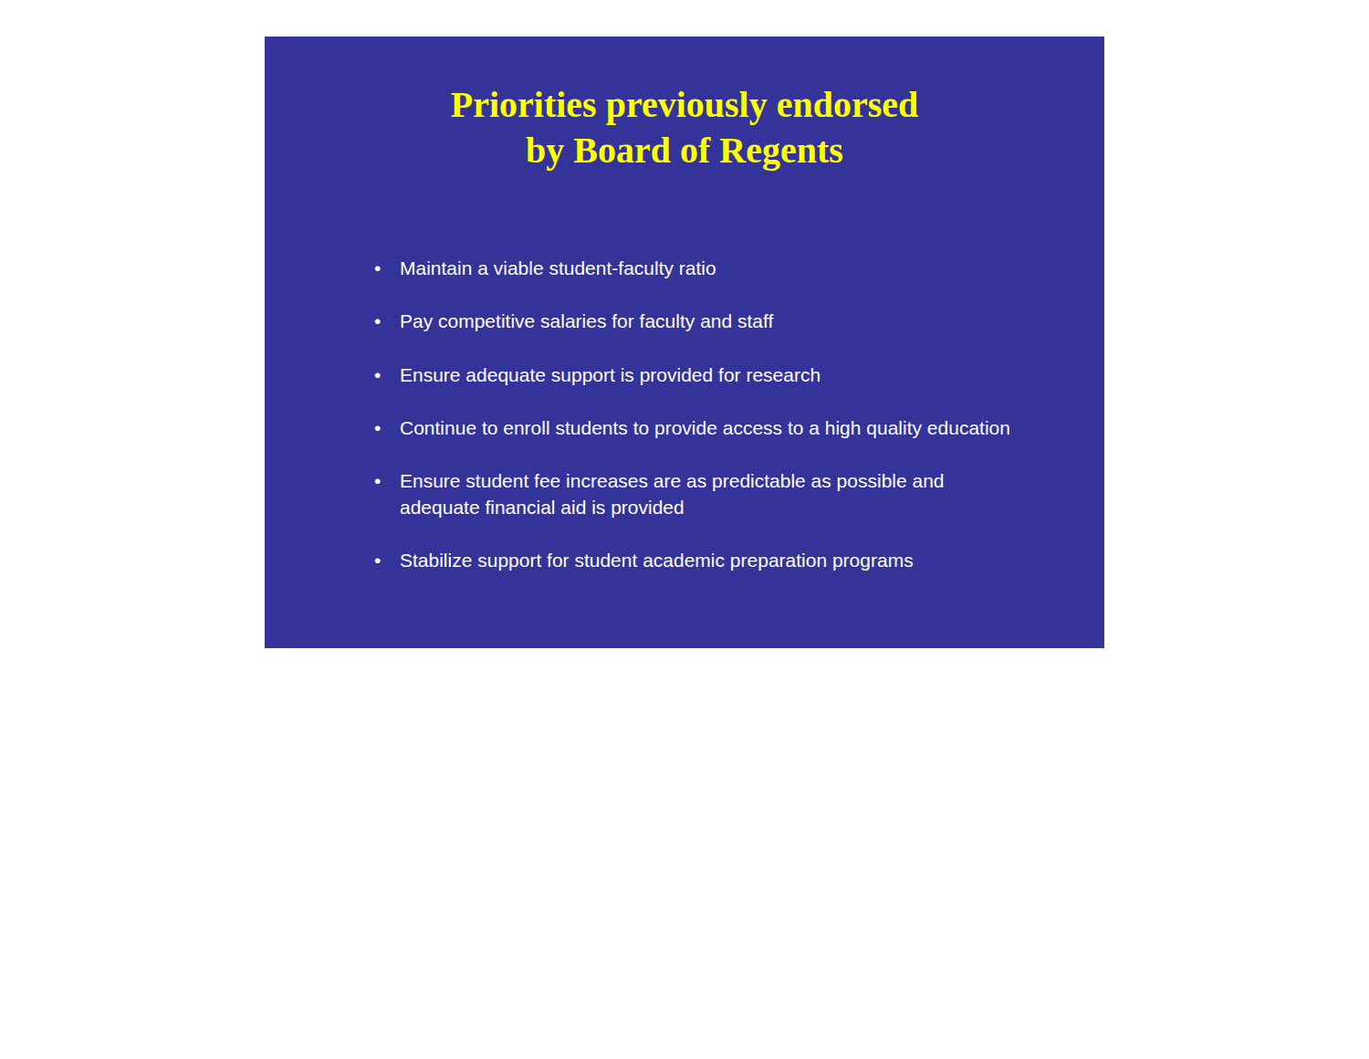Priorities previously endorsed
by Board of Regents
Maintain a viable student-faculty ratio
Pay competitive salaries for faculty and staff
Ensure adequate support is provided for research
Continue to enroll students to provide access to a high quality education
Ensure student fee increases are as predictable as possible and adequate financial aid is provided
Stabilize support for student academic preparation programs